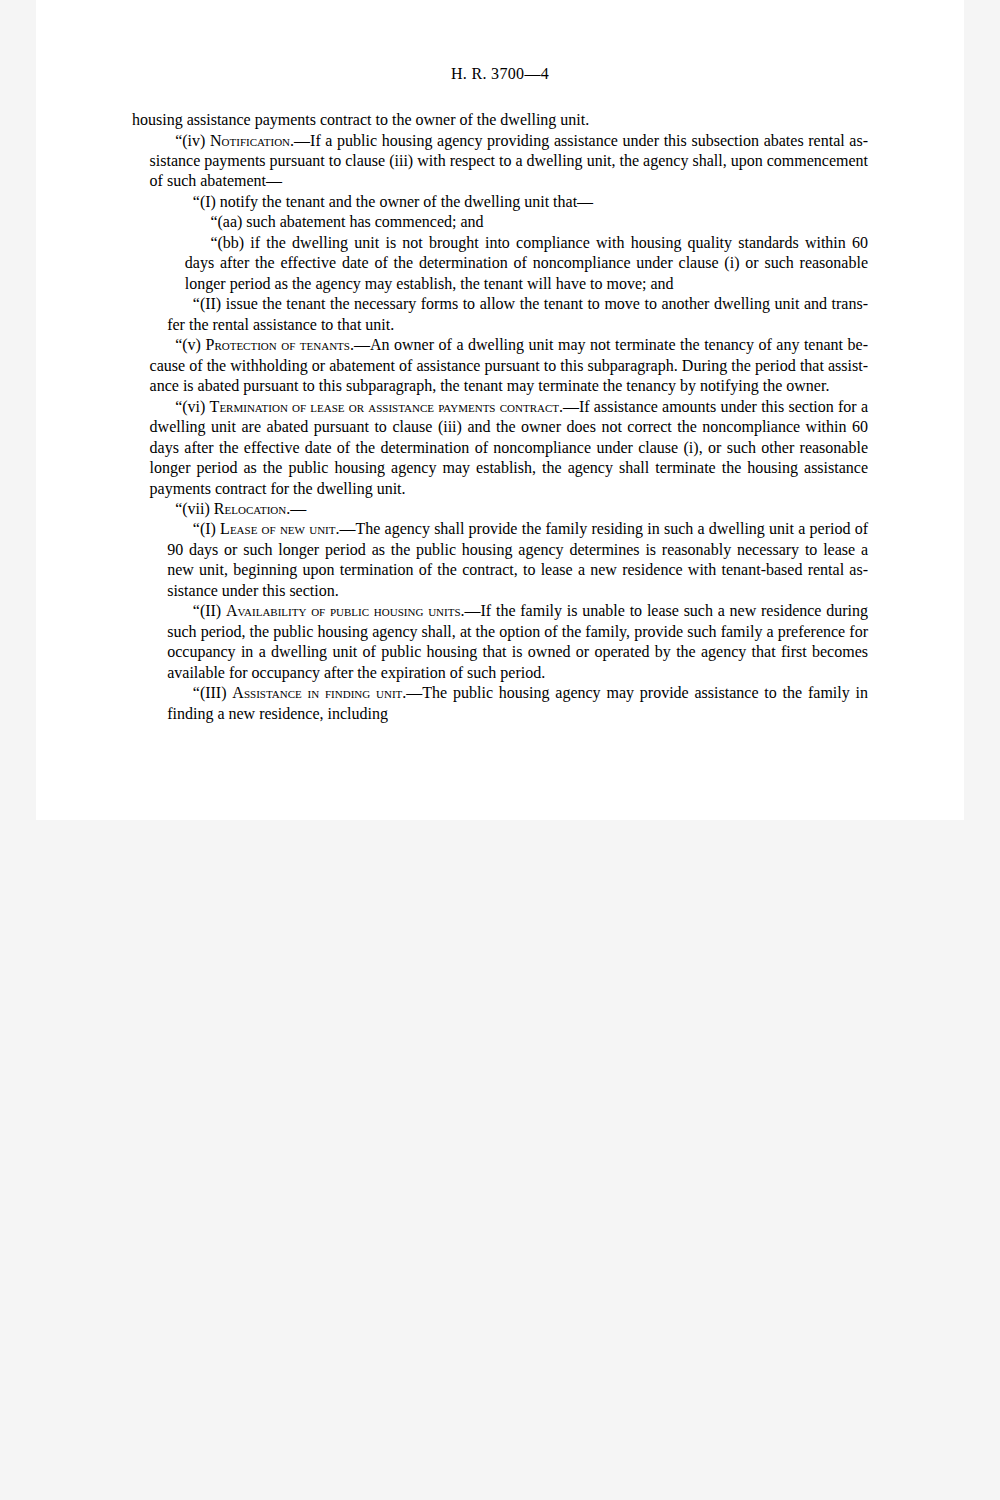H. R. 3700—4
housing assistance payments contract to the owner of the dwelling unit.
“(iv) Notification.—If a public housing agency providing assistance under this subsection abates rental assistance payments pursuant to clause (iii) with respect to a dwelling unit, the agency shall, upon commencement of such abatement—
“(I) notify the tenant and the owner of the dwelling unit that—
“(aa) such abatement has commenced; and
“(bb) if the dwelling unit is not brought into compliance with housing quality standards within 60 days after the effective date of the determination of noncompliance under clause (i) or such reasonable longer period as the agency may establish, the tenant will have to move; and
“(II) issue the tenant the necessary forms to allow the tenant to move to another dwelling unit and transfer the rental assistance to that unit.
“(v) Protection of tenants.—An owner of a dwelling unit may not terminate the tenancy of any tenant because of the withholding or abatement of assistance pursuant to this subparagraph. During the period that assistance is abated pursuant to this subparagraph, the tenant may terminate the tenancy by notifying the owner.
“(vi) Termination of lease or assistance payments contract.—If assistance amounts under this section for a dwelling unit are abated pursuant to clause (iii) and the owner does not correct the noncompliance within 60 days after the effective date of the determination of noncompliance under clause (i), or such other reasonable longer period as the public housing agency may establish, the agency shall terminate the housing assistance payments contract for the dwelling unit.
“(vii) Relocation.—
“(I) Lease of new unit.—The agency shall provide the family residing in such a dwelling unit a period of 90 days or such longer period as the public housing agency determines is reasonably necessary to lease a new unit, beginning upon termination of the contract, to lease a new residence with tenant-based rental assistance under this section.
“(II) Availability of public housing units.—If the family is unable to lease such a new residence during such period, the public housing agency shall, at the option of the family, provide such family a preference for occupancy in a dwelling unit of public housing that is owned or operated by the agency that first becomes available for occupancy after the expiration of such period.
“(III) Assistance in finding unit.—The public housing agency may provide assistance to the family in finding a new residence, including